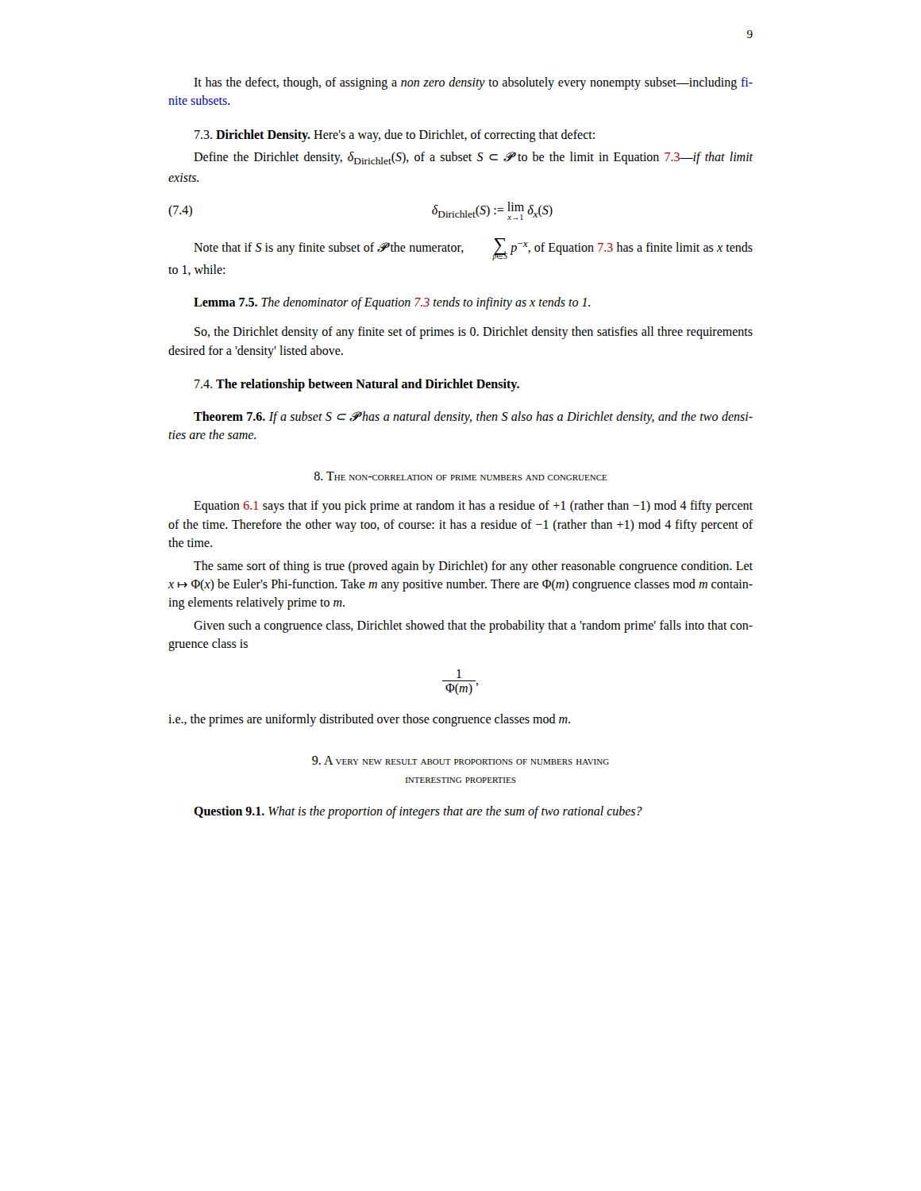9
It has the defect, though, of assigning a non zero density to absolutely every nonempty subset—including finite subsets.
7.3. Dirichlet Density. Here's a way, due to Dirichlet, of correcting that defect:
Define the Dirichlet density, δDirichlet(S), of a subset S ⊂ 𝓟 to be the limit in Equation 7.3—if that limit exists.
(7.4)
δDirichlet(S) := lim x→1 δx(S)
Note that if S is any finite subset of 𝓟 the numerator, ∑p∈S p−x, of Equation 7.3 has a finite limit as x tends to 1, while:
Lemma 7.5. The denominator of Equation 7.3 tends to infinity as x tends to 1.
So, the Dirichlet density of any finite set of primes is 0. Dirichlet density then satisfies all three requirements desired for a 'density' listed above.
7.4. The relationship between Natural and Dirichlet Density.
Theorem 7.6. If a subset S ⊂ 𝓟 has a natural density, then S also has a Dirichlet density, and the two densities are the same.
8. The non-correlation of prime numbers and congruence
Equation 6.1 says that if you pick prime at random it has a residue of +1 (rather than −1) mod 4 fifty percent of the time. Therefore the other way too, of course: it has a residue of −1 (rather than +1) mod 4 fifty percent of the time.
The same sort of thing is true (proved again by Dirichlet) for any other reasonable congruence condition. Let x ↦ Φ(x) be Euler's Phi-function. Take m any positive number. There are Φ(m) congruence classes mod m containing elements relatively prime to m.
Given such a congruence class, Dirichlet showed that the probability that a 'random prime' falls into that congruence class is
1 Φ(m),
i.e., the primes are uniformly distributed over those congruence classes mod m.
9. A very new result about proportions of numbers having
interesting properties
Question 9.1. What is the proportion of integers that are the sum of two rational cubes?